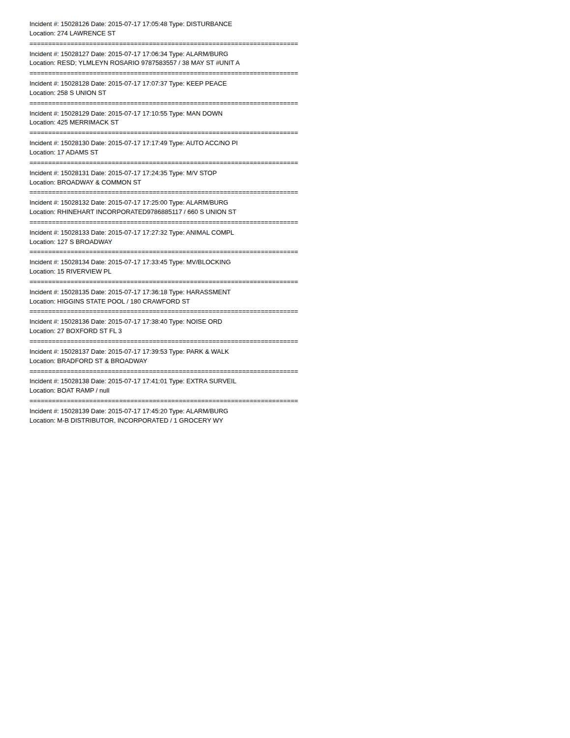Incident #: 15028126 Date: 2015-07-17 17:05:48 Type: DISTURBANCE
Location: 274 LAWRENCE ST
========================================================================
Incident #: 15028127 Date: 2015-07-17 17:06:34 Type: ALARM/BURG
Location: RESD; YLMLEYN ROSARIO 9787583557 / 38 MAY ST #UNIT A
========================================================================
Incident #: 15028128 Date: 2015-07-17 17:07:37 Type: KEEP PEACE
Location: 258 S UNION ST
========================================================================
Incident #: 15028129 Date: 2015-07-17 17:10:55 Type: MAN DOWN
Location: 425 MERRIMACK ST
========================================================================
Incident #: 15028130 Date: 2015-07-17 17:17:49 Type: AUTO ACC/NO PI
Location: 17 ADAMS ST
========================================================================
Incident #: 15028131 Date: 2015-07-17 17:24:35 Type: M/V STOP
Location: BROADWAY & COMMON ST
========================================================================
Incident #: 15028132 Date: 2015-07-17 17:25:00 Type: ALARM/BURG
Location: RHINEHART INCORPORATED9786885117 / 660 S UNION ST
========================================================================
Incident #: 15028133 Date: 2015-07-17 17:27:32 Type: ANIMAL COMPL
Location: 127 S BROADWAY
========================================================================
Incident #: 15028134 Date: 2015-07-17 17:33:45 Type: MV/BLOCKING
Location: 15 RIVERVIEW PL
========================================================================
Incident #: 15028135 Date: 2015-07-17 17:36:18 Type: HARASSMENT
Location: HIGGINS STATE POOL / 180 CRAWFORD ST
========================================================================
Incident #: 15028136 Date: 2015-07-17 17:38:40 Type: NOISE ORD
Location: 27 BOXFORD ST FL 3
========================================================================
Incident #: 15028137 Date: 2015-07-17 17:39:53 Type: PARK & WALK
Location: BRADFORD ST & BROADWAY
========================================================================
Incident #: 15028138 Date: 2015-07-17 17:41:01 Type: EXTRA SURVEIL
Location: BOAT RAMP / null
========================================================================
Incident #: 15028139 Date: 2015-07-17 17:45:20 Type: ALARM/BURG
Location: M-B DISTRIBUTOR, INCORPORATED / 1 GROCERY WY